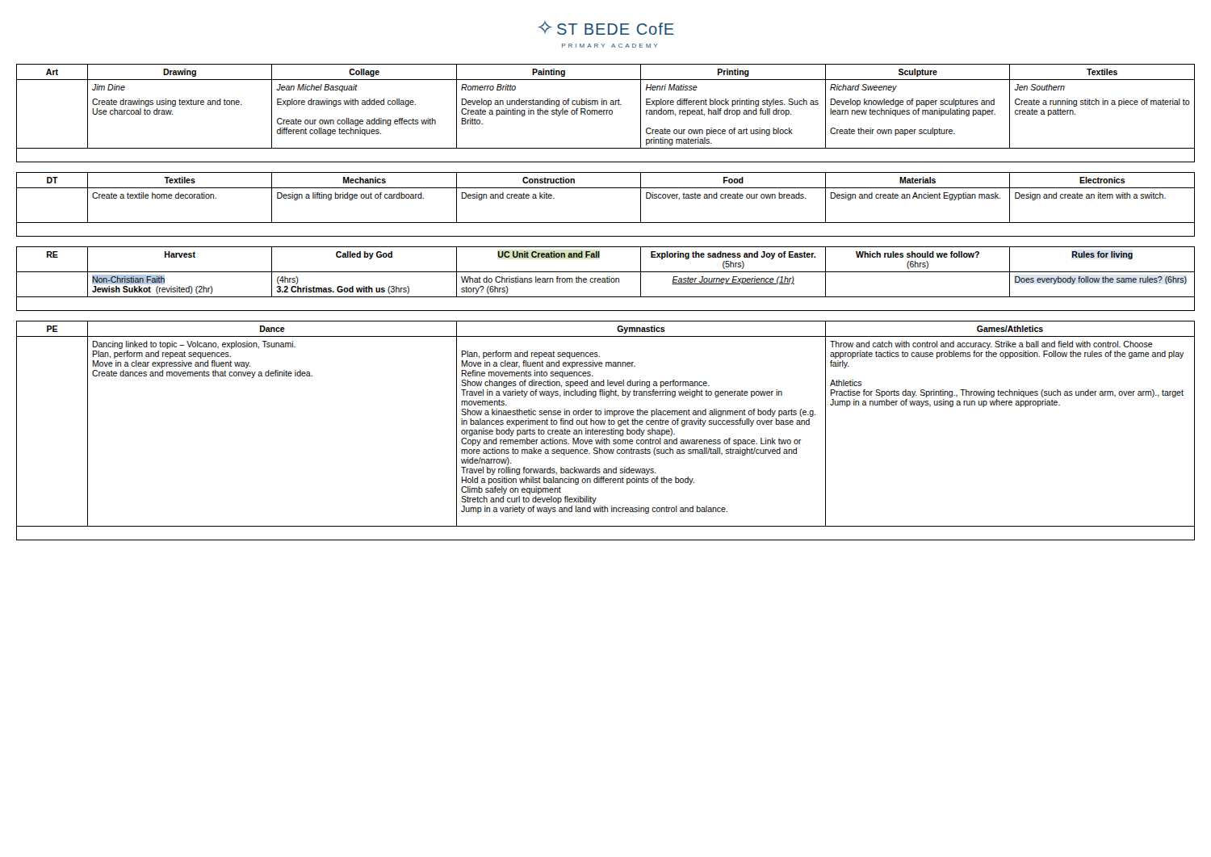✧ ST BEDE CofE
PRIMARY ACADEMY
| Art | Drawing | Collage | Painting | Printing | Sculpture | Textiles |
| | Jim Dine Create drawings using texture and tone. Use charcoal to draw. | Jean Michel Basquait Explore drawings with added collage. Create our own collage adding effects with different collage techniques. | Romerro Britto Develop an understanding of cubism in art. Create a painting in the style of Romerro Britto. | Henri Matisse Explore different block printing styles. Such as random, repeat, half drop and full drop. Create our own piece of art using block printing materials. | Richard Sweeney Develop knowledge of paper sculptures and learn new techniques of manipulating paper. Create their own paper sculpture. | Jen Southern Create a running stitch in a piece of material to create a pattern. |
| DT | Textiles | Mechanics | Construction | Food | Materials | Electronics |
| | Create a textile home decoration. | Design a lifting bridge out of cardboard. | Design and create a kite. | Discover, taste and create our own breads. | Design and create an Ancient Egyptian mask. | Design and create an item with a switch. |
| RE | Harvest | Called by God | UC Unit Creation and Fall | Exploring the sadness and Joy of Easter. (5hrs) | Which rules should we follow? (6hrs) | Rules for living |
| | Non-Christian Faith Jewish Sukkot (revisited) (2hr) | (4hrs) 3.2 Christmas. God with us (3hrs) | What do Christians learn from the creation story? (6hrs) | Easter Journey Experience (1hr) | | Does everybody follow the same rules? (6hrs) |
| PE | Dance | Gymnastics | Games/Athletics |
| | Dancing linked to topic – Volcano, explosion, Tsunami. Plan, perform and repeat sequences. Move in a clear expressive and fluent way. Create dances and movements that convey a definite idea. | Plan, perform and repeat sequences. Move in a clear, fluent and expressive manner. Refine movements into sequences. Show changes of direction, speed and level during a performance. Travel in a variety of ways, including flight, by transferring weight to generate power in movements. Show a kinaesthetic sense in order to improve the placement and alignment of body parts (e.g. in balances experiment to find out how to get the centre of gravity successfully over base and organise body parts to create an interesting body shape). Copy and remember actions. Move with some control and awareness of space. Link two or more actions to make a sequence. Show contrasts (such as small/tall, straight/curved and wide/narrow). Travel by rolling forwards, backwards and sideways. Hold a position whilst balancing on different points of the body. Climb safely on equipment Stretch and curl to develop flexibility Jump in a variety of ways and land with increasing control and balance. | Throw and catch with control and accuracy. Strike a ball and field with control. Choose appropriate tactics to cause problems for the opposition. Follow the rules of the game and play fairly. Athletics Practise for Sports day. Sprinting., Throwing techniques (such as under arm, over arm)., target Jump in a number of ways, using a run up where appropriate. |